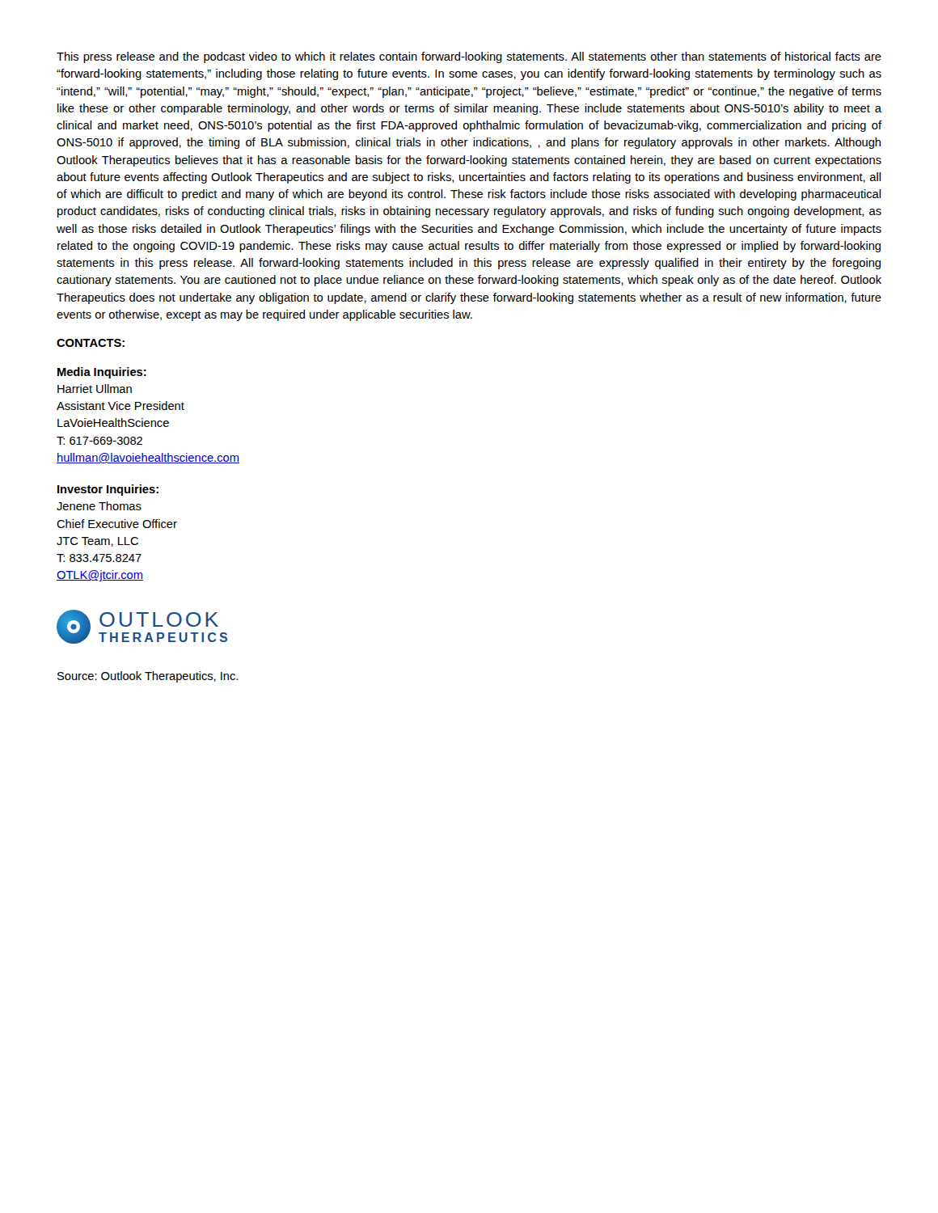This press release and the podcast video to which it relates contain forward-looking statements. All statements other than statements of historical facts are “forward-looking statements,” including those relating to future events. In some cases, you can identify forward-looking statements by terminology such as “intend,” “will,” “potential,” “may,” “might,” “should,” “expect,” “plan,” “anticipate,” “project,” “believe,” “estimate,” “predict” or “continue,” the negative of terms like these or other comparable terminology, and other words or terms of similar meaning. These include statements about ONS-5010’s ability to meet a clinical and market need, ONS-5010’s potential as the first FDA-approved ophthalmic formulation of bevacizumab-vikg, commercialization and pricing of ONS-5010 if approved, the timing of BLA submission, clinical trials in other indications, , and plans for regulatory approvals in other markets. Although Outlook Therapeutics believes that it has a reasonable basis for the forward-looking statements contained herein, they are based on current expectations about future events affecting Outlook Therapeutics and are subject to risks, uncertainties and factors relating to its operations and business environment, all of which are difficult to predict and many of which are beyond its control. These risk factors include those risks associated with developing pharmaceutical product candidates, risks of conducting clinical trials, risks in obtaining necessary regulatory approvals, and risks of funding such ongoing development, as well as those risks detailed in Outlook Therapeutics’ filings with the Securities and Exchange Commission, which include the uncertainty of future impacts related to the ongoing COVID-19 pandemic. These risks may cause actual results to differ materially from those expressed or implied by forward-looking statements in this press release. All forward-looking statements included in this press release are expressly qualified in their entirety by the foregoing cautionary statements. You are cautioned not to place undue reliance on these forward-looking statements, which speak only as of the date hereof. Outlook Therapeutics does not undertake any obligation to update, amend or clarify these forward-looking statements whether as a result of new information, future events or otherwise, except as may be required under applicable securities law.
CONTACTS:
Media Inquiries:
Harriet Ullman
Assistant Vice President
LaVoieHealthScience
T: 617-669-3082
hullman@lavoiehealthscience.com
Investor Inquiries:
Jenene Thomas
Chief Executive Officer
JTC Team, LLC
T: 833.475.8247
OTLK@jtcir.com
OUTLOOK
THERAPEUTICS
Source: Outlook Therapeutics, Inc.